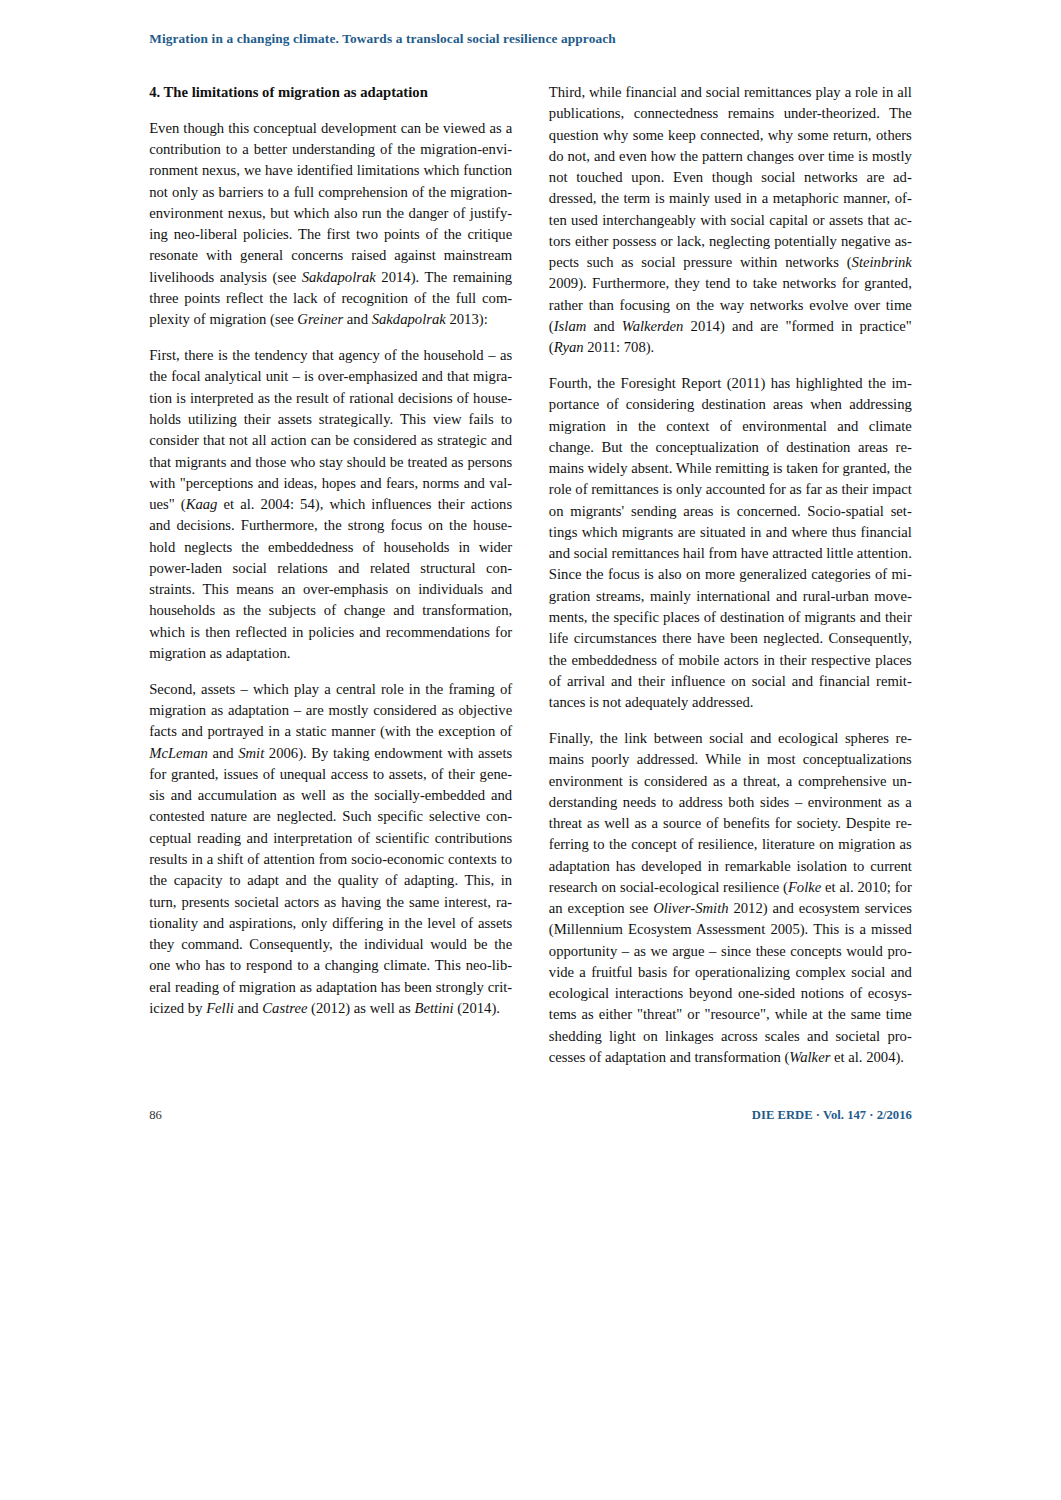Migration in a changing climate. Towards a translocal social resilience approach
4. The limitations of migration as adaptation
Even though this conceptual development can be viewed as a contribution to a better understanding of the migration-environment nexus, we have identified limitations which function not only as barriers to a full comprehension of the migration-environment nexus, but which also run the danger of justifying neo-liberal policies. The first two points of the critique resonate with general concerns raised against mainstream livelihoods analysis (see Sakdapolrak 2014). The remaining three points reflect the lack of recognition of the full complexity of migration (see Greiner and Sakdapolrak 2013):
First, there is the tendency that agency of the household – as the focal analytical unit – is over-emphasized and that migration is interpreted as the result of rational decisions of households utilizing their assets strategically. This view fails to consider that not all action can be considered as strategic and that migrants and those who stay should be treated as persons with "perceptions and ideas, hopes and fears, norms and values" (Kaag et al. 2004: 54), which influences their actions and decisions. Furthermore, the strong focus on the household neglects the embeddedness of households in wider power-laden social relations and related structural constraints. This means an over-emphasis on individuals and households as the subjects of change and transformation, which is then reflected in policies and recommendations for migration as adaptation.
Second, assets – which play a central role in the framing of migration as adaptation – are mostly considered as objective facts and portrayed in a static manner (with the exception of McLeman and Smit 2006). By taking endowment with assets for granted, issues of unequal access to assets, of their genesis and accumulation as well as the socially-embedded and contested nature are neglected. Such specific selective conceptual reading and interpretation of scientific contributions results in a shift of attention from socio-economic contexts to the capacity to adapt and the quality of adapting. This, in turn, presents societal actors as having the same interest, rationality and aspirations, only differing in the level of assets they command. Consequently, the individual would be the one who has to respond to a changing climate. This neo-liberal reading of migration as adaptation has been strongly criticized by Felli and Castree (2012) as well as Bettini (2014).
Third, while financial and social remittances play a role in all publications, connectedness remains under-theorized. The question why some keep connected, why some return, others do not, and even how the pattern changes over time is mostly not touched upon. Even though social networks are addressed, the term is mainly used in a metaphoric manner, often used interchangeably with social capital or assets that actors either possess or lack, neglecting potentially negative aspects such as social pressure within networks (Steinbrink 2009). Furthermore, they tend to take networks for granted, rather than focusing on the way networks evolve over time (Islam and Walkerden 2014) and are "formed in practice" (Ryan 2011: 708).
Fourth, the Foresight Report (2011) has highlighted the importance of considering destination areas when addressing migration in the context of environmental and climate change. But the conceptualization of destination areas remains widely absent. While remitting is taken for granted, the role of remittances is only accounted for as far as their impact on migrants' sending areas is concerned. Socio-spatial settings which migrants are situated in and where thus financial and social remittances hail from have attracted little attention. Since the focus is also on more generalized categories of migration streams, mainly international and rural-urban movements, the specific places of destination of migrants and their life circumstances there have been neglected. Consequently, the embeddedness of mobile actors in their respective places of arrival and their influence on social and financial remittances is not adequately addressed.
Finally, the link between social and ecological spheres remains poorly addressed. While in most conceptualizations environment is considered as a threat, a comprehensive understanding needs to address both sides – environment as a threat as well as a source of benefits for society. Despite referring to the concept of resilience, literature on migration as adaptation has developed in remarkable isolation to current research on social-ecological resilience (Folke et al. 2010; for an exception see Oliver-Smith 2012) and ecosystem services (Millennium Ecosystem Assessment 2005). This is a missed opportunity – as we argue – since these concepts would provide a fruitful basis for operationalizing complex social and ecological interactions beyond one-sided notions of ecosystems as either "threat" or "resource", while at the same time shedding light on linkages across scales and societal processes of adaptation and transformation (Walker et al. 2004).
86 DIE ERDE · Vol. 147 · 2/2016